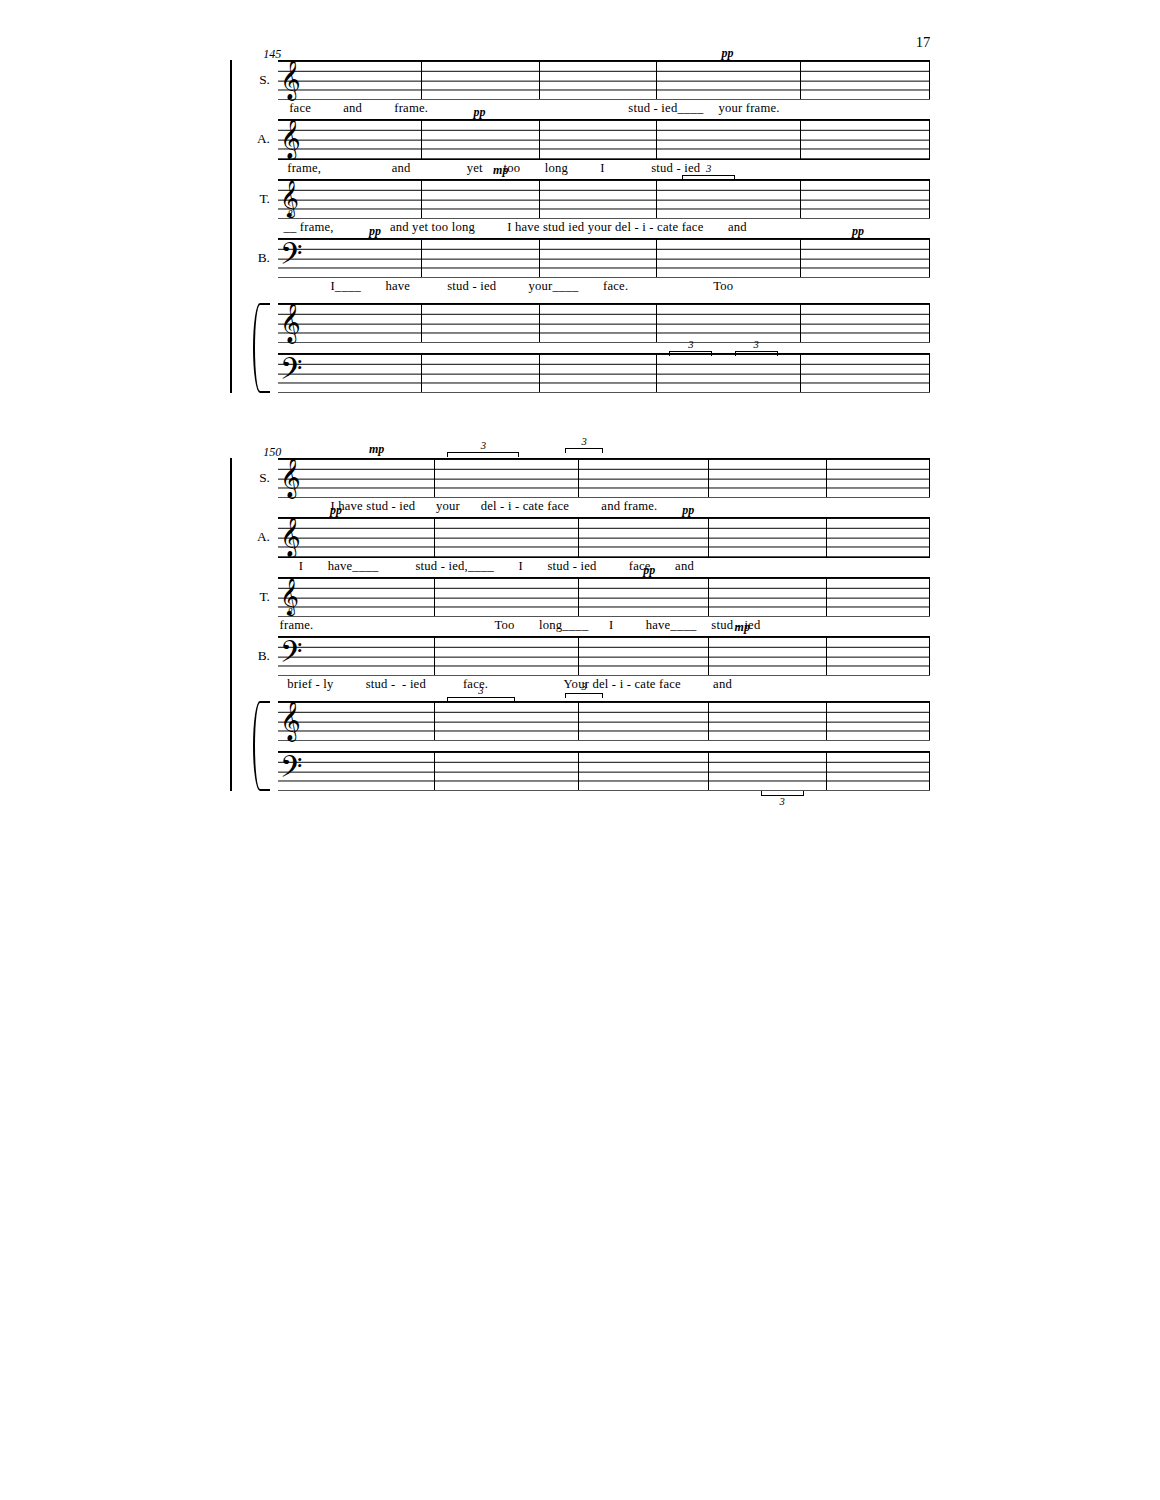17
145
S.
𝄞 pp
face and frame. stud - ied____ your frame.
A.
𝄞 pp
frame, and yet too long I stud - ied
T.
𝄞8 mp 3
__ frame, and yet too long I have stud ied your del - i - cate face and
B.
𝄢 pp pp
I____ have stud - ied your____ face. Too
𝄞
𝄢 3 3
150
S.
𝄞 mp 3 3
I have stud - ied your del - i - cate face and frame.
A.
𝄞 pp pp
I have____ stud - ied,____ I stud - ied face and
T.
𝄞8 pp
frame. Too long____ I have____ stud - ied
B.
𝄢 mp
brief - ly stud - - ied face. Your del - i - cate face and
𝄞 3 3
𝄢 3
Transcribed lyrics, measures 145–154. Soprano: face and frame. … studied ____ your frame. I have studied your delicate face and frame. Alto: frame, and yet too long I studied … I have ____ studied, ____ I studied face and. Tenor: __ frame, and yet too long I have studied your delicate face and frame. Too long ____ I have ____ studied. Bass: I ____ have studied your ____ face. Too briefly studied face. Your delicate face and. Dynamics: pp, mp. Triplet figures marked 3.